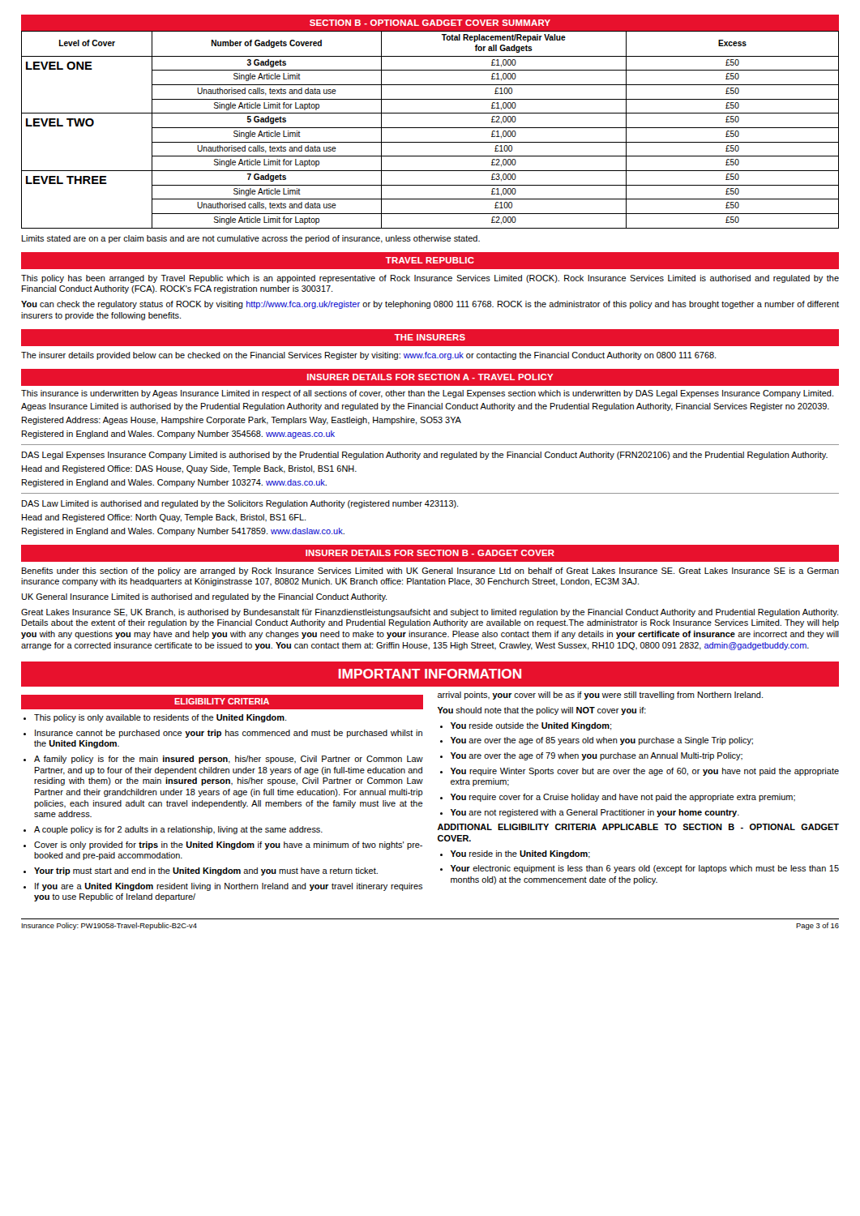SECTION B - OPTIONAL GADGET COVER SUMMARY
| Level of Cover | Number of Gadgets Covered | Total Replacement/Repair Value for all Gadgets | Excess |
| --- | --- | --- | --- |
| LEVEL ONE | 3 Gadgets | £1,000 | £50 |
| Single Article Limit | £1,000 | £50 |
| Unauthorised calls, texts and data use | £100 | £50 |
| Single Article Limit for Laptop | £1,000 | £50 |
| LEVEL TWO | 5 Gadgets | £2,000 | £50 |
| Single Article Limit | £1,000 | £50 |
| Unauthorised calls, texts and data use | £100 | £50 |
| Single Article Limit for Laptop | £2,000 | £50 |
| LEVEL THREE | 7 Gadgets | £3,000 | £50 |
| Single Article Limit | £1,000 | £50 |
| Unauthorised calls, texts and data use | £100 | £50 |
| Single Article Limit for Laptop | £2,000 | £50 |
Limits stated are on a per claim basis and are not cumulative across the period of insurance, unless otherwise stated.
TRAVEL REPUBLIC
This policy has been arranged by Travel Republic which is an appointed representative of Rock Insurance Services Limited (ROCK). Rock Insurance Services Limited is authorised and regulated by the Financial Conduct Authority (FCA). ROCK's FCA registration number is 300317.
You can check the regulatory status of ROCK by visiting http://www.fca.org.uk/register or by telephoning 0800 111 6768. ROCK is the administrator of this policy and has brought together a number of different insurers to provide the following benefits.
THE INSURERS
The insurer details provided below can be checked on the Financial Services Register by visiting: www.fca.org.uk or contacting the Financial Conduct Authority on 0800 111 6768.
INSURER DETAILS FOR SECTION A - TRAVEL POLICY
This insurance is underwritten by Ageas Insurance Limited in respect of all sections of cover, other than the Legal Expenses section which is underwritten by DAS Legal Expenses Insurance Company Limited.
Ageas Insurance Limited is authorised by the Prudential Regulation Authority and regulated by the Financial Conduct Authority and the Prudential Regulation Authority, Financial Services Register no 202039.
Registered Address: Ageas House, Hampshire Corporate Park, Templars Way, Eastleigh, Hampshire, SO53 3YA
Registered in England and Wales. Company Number 354568. www.ageas.co.uk
DAS Legal Expenses Insurance Company Limited is authorised by the Prudential Regulation Authority and regulated by the Financial Conduct Authority (FRN202106) and the Prudential Regulation Authority.
Head and Registered Office: DAS House, Quay Side, Temple Back, Bristol, BS1 6NH.
Registered in England and Wales. Company Number 103274. www.das.co.uk.
DAS Law Limited is authorised and regulated by the Solicitors Regulation Authority (registered number 423113).
Head and Registered Office: North Quay, Temple Back, Bristol, BS1 6FL.
Registered in England and Wales. Company Number 5417859. www.daslaw.co.uk.
INSURER DETAILS FOR SECTION B - GADGET COVER
Benefits under this section of the policy are arranged by Rock Insurance Services Limited with UK General Insurance Ltd on behalf of Great Lakes Insurance SE. Great Lakes Insurance SE is a German insurance company with its headquarters at Königinstrasse 107, 80802 Munich. UK Branch office: Plantation Place, 30 Fenchurch Street, London, EC3M 3AJ.
UK General Insurance Limited is authorised and regulated by the Financial Conduct Authority.
Great Lakes Insurance SE, UK Branch, is authorised by Bundesanstalt für Finanzdienstleistungsaufsicht and subject to limited regulation by the Financial Conduct Authority and Prudential Regulation Authority. Details about the extent of their regulation by the Financial Conduct Authority and Prudential Regulation Authority are available on request.The administrator is Rock Insurance Services Limited. They will help you with any questions you may have and help you with any changes you need to make to your insurance. Please also contact them if any details in your certificate of insurance are incorrect and they will arrange for a corrected insurance certificate to be issued to you. You can contact them at: Griffin House, 135 High Street, Crawley, West Sussex, RH10 1DQ, 0800 091 2832, admin@gadgetbuddy.com.
IMPORTANT INFORMATION
ELIGIBILITY CRITERIA
This policy is only available to residents of the United Kingdom.
Insurance cannot be purchased once your trip has commenced and must be purchased whilst in the United Kingdom.
A family policy is for the main insured person, his/her spouse, Civil Partner or Common Law Partner, and up to four of their dependent children under 18 years of age (in full-time education and residing with them) or the main insured person, his/her spouse, Civil Partner or Common Law Partner and their grandchildren under 18 years of age (in full time education). For annual multi-trip policies, each insured adult can travel independently. All members of the family must live at the same address.
A couple policy is for 2 adults in a relationship, living at the same address.
Cover is only provided for trips in the United Kingdom if you have a minimum of two nights' pre-booked and pre-paid accommodation.
Your trip must start and end in the United Kingdom and you must have a return ticket.
If you are a United Kingdom resident living in Northern Ireland and your travel itinerary requires you to use Republic of Ireland departure/
arrival points, your cover will be as if you were still travelling from Northern Ireland.
You should note that the policy will NOT cover you if:
You reside outside the United Kingdom;
You are over the age of 85 years old when you purchase a Single Trip policy;
You are over the age of 79 when you purchase an Annual Multi-trip Policy;
You require Winter Sports cover but are over the age of 60, or you have not paid the appropriate extra premium;
You require cover for a Cruise holiday and have not paid the appropriate extra premium;
You are not registered with a General Practitioner in your home country.
ADDITIONAL ELIGIBILITY CRITERIA APPLICABLE TO SECTION B - OPTIONAL GADGET COVER.
You reside in the United Kingdom;
Your electronic equipment is less than 6 years old (except for laptops which must be less than 15 months old) at the commencement date of the policy.
Insurance Policy: PW19058-Travel-Republic-B2C-v4 Page 3 of 16